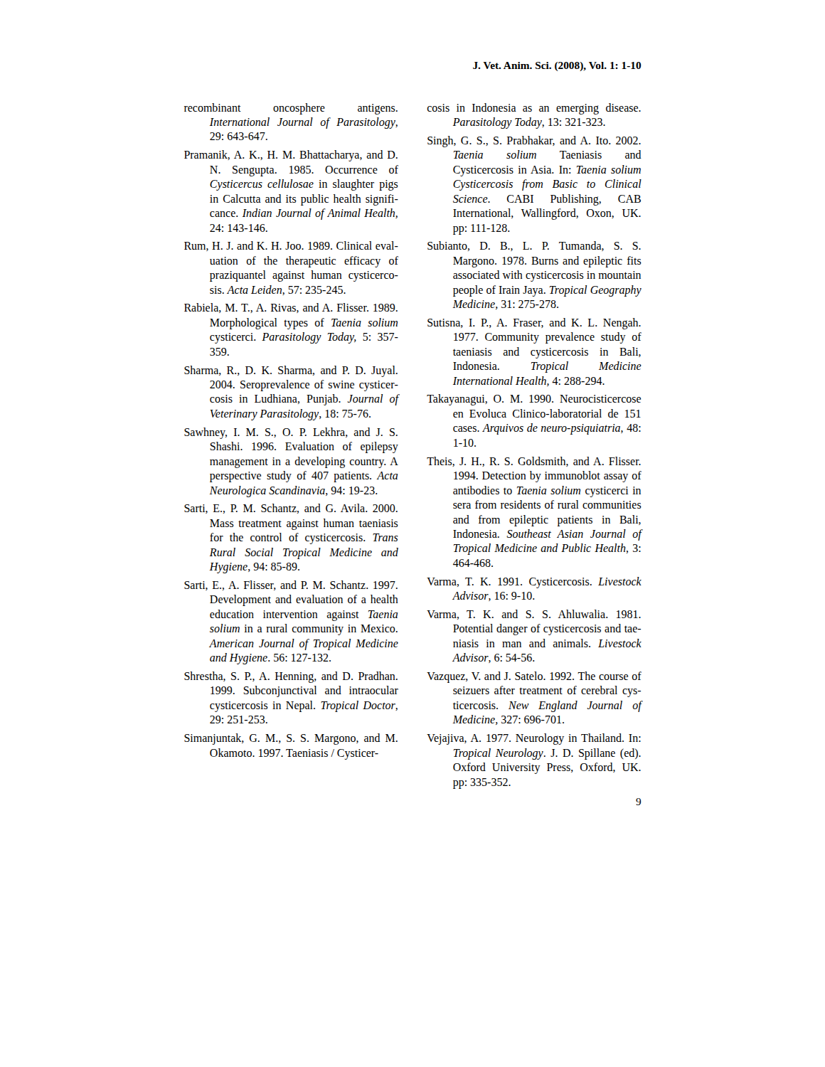J. Vet. Anim. Sci. (2008), Vol. 1: 1-10
recombinant oncosphere antigens. International Journal of Parasitology, 29: 643-647.
Pramanik, A. K., H. M. Bhattacharya, and D. N. Sengupta. 1985. Occurrence of Cysticercus cellulosae in slaughter pigs in Calcutta and its public health significance. Indian Journal of Animal Health, 24: 143-146.
Rum, H. J. and K. H. Joo. 1989. Clinical evaluation of the therapeutic efficacy of praziquantel against human cysticercosis. Acta Leiden, 57: 235-245.
Rabiela, M. T., A. Rivas, and A. Flisser. 1989. Morphological types of Taenia solium cysticerci. Parasitology Today, 5: 357-359.
Sharma, R., D. K. Sharma, and P. D. Juyal. 2004. Seroprevalence of swine cysticercosis in Ludhiana, Punjab. Journal of Veterinary Parasitology, 18: 75-76.
Sawhney, I. M. S., O. P. Lekhra, and J. S. Shashi. 1996. Evaluation of epilepsy management in a developing country. A perspective study of 407 patients. Acta Neurologica Scandinavia, 94: 19-23.
Sarti, E., P. M. Schantz, and G. Avila. 2000. Mass treatment against human taeniasis for the control of cysticercosis. Trans Rural Social Tropical Medicine and Hygiene, 94: 85-89.
Sarti, E., A. Flisser, and P. M. Schantz. 1997. Development and evaluation of a health education intervention against Taenia solium in a rural community in Mexico. American Journal of Tropical Medicine and Hygiene. 56: 127-132.
Shrestha, S. P., A. Henning, and D. Pradhan. 1999. Subconjunctival and intraocular cysticercosis in Nepal. Tropical Doctor, 29: 251-253.
Simanjuntak, G. M., S. S. Margono, and M. Okamoto. 1997. Taeniasis / Cysticer-
cosis in Indonesia as an emerging disease. Parasitology Today, 13: 321-323.
Singh, G. S., S. Prabhakar, and A. Ito. 2002. Taenia solium Taeniasis and Cysticercosis in Asia. In: Taenia solium Cysticercosis from Basic to Clinical Science. CABI Publishing, CAB International, Wallingford, Oxon, UK. pp: 111-128.
Subianto, D. B., L. P. Tumanda, S. S. Margono. 1978. Burns and epileptic fits associated with cysticercosis in mountain people of Irain Jaya. Tropical Geography Medicine, 31: 275-278.
Sutisna, I. P., A. Fraser, and K. L. Nengah. 1977. Community prevalence study of taeniasis and cysticercosis in Bali, Indonesia. Tropical Medicine International Health, 4: 288-294.
Takayanagui, O. M. 1990. Neurocisticercose en Evoluca Clinico-laboratorial de 151 cases. Arquivos de neuro-psiquiatria, 48: 1-10.
Theis, J. H., R. S. Goldsmith, and A. Flisser. 1994. Detection by immunoblot assay of antibodies to Taenia solium cysticerci in sera from residents of rural communities and from epileptic patients in Bali, Indonesia. Southeast Asian Journal of Tropical Medicine and Public Health, 3: 464-468.
Varma, T. K. 1991. Cysticercosis. Livestock Advisor, 16: 9-10.
Varma, T. K. and S. S. Ahluwalia. 1981. Potential danger of cysticercosis and taeniasis in man and animals. Livestock Advisor, 6: 54-56.
Vazquez, V. and J. Satelo. 1992. The course of seizuers after treatment of cerebral cysticercosis. New England Journal of Medicine, 327: 696-701.
Vejajiva, A. 1977. Neurology in Thailand. In: Tropical Neurology. J. D. Spillane (ed). Oxford University Press, Oxford, UK. pp: 335-352.
9